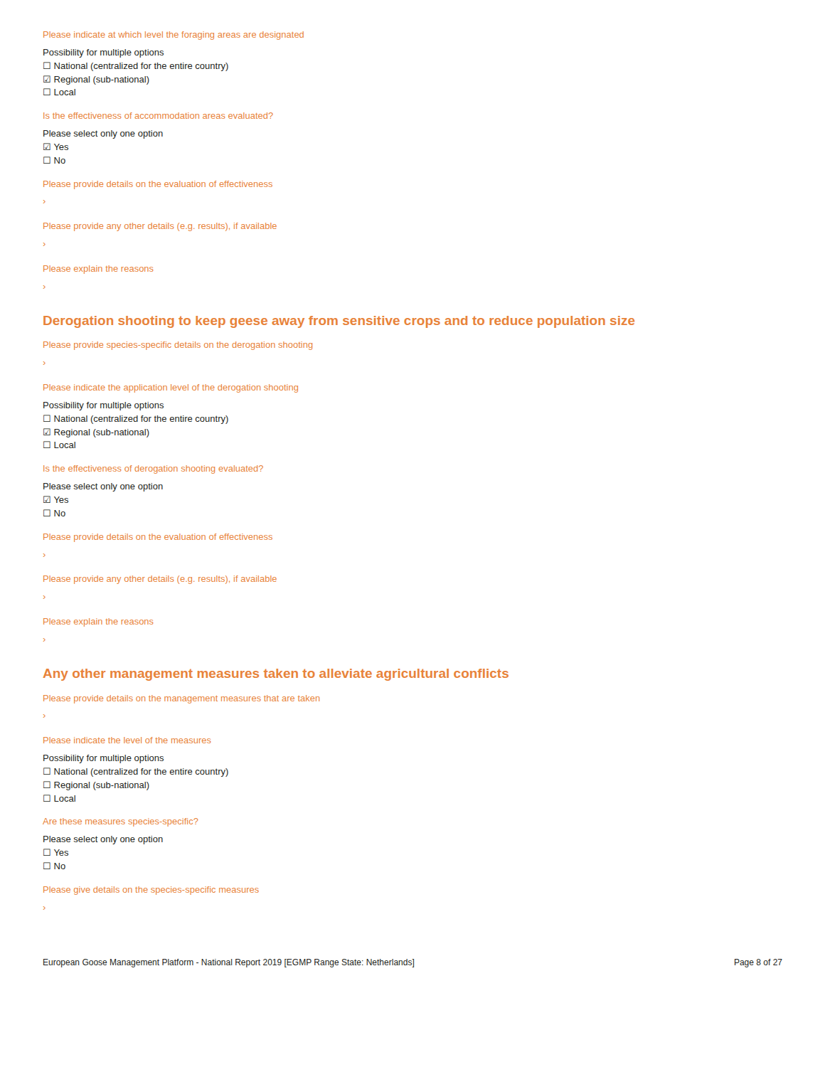Please indicate at which level the foraging areas are designated
Possibility for multiple options
☐ National (centralized for the entire country)
☑ Regional (sub-national)
☐ Local
Is the effectiveness of accommodation areas evaluated?
Please select only one option
☑ Yes
☐ No
Please provide details on the evaluation of effectiveness
›
Please provide any other details (e.g. results), if available
›
Please explain the reasons
›
Derogation shooting to keep geese away from sensitive crops and to reduce population size
Please provide species-specific details on the derogation shooting
›
Please indicate the application level of the derogation shooting
Possibility for multiple options
☐ National (centralized for the entire country)
☑ Regional (sub-national)
☐ Local
Is the effectiveness of derogation shooting evaluated?
Please select only one option
☑ Yes
☐ No
Please provide details on the evaluation of effectiveness
›
Please provide any other details (e.g. results), if available
›
Please explain the reasons
›
Any other management measures taken to alleviate agricultural conflicts
Please provide details on the management measures that are taken
›
Please indicate the level of the measures
Possibility for multiple options
☐ National (centralized for the entire country)
☐ Regional (sub-national)
☐ Local
Are these measures species-specific?
Please select only one option
☐ Yes
☐ No
Please give details on the species-specific measures
›
European Goose Management Platform - National Report 2019 [EGMP Range State: Netherlands]
Page 8 of 27